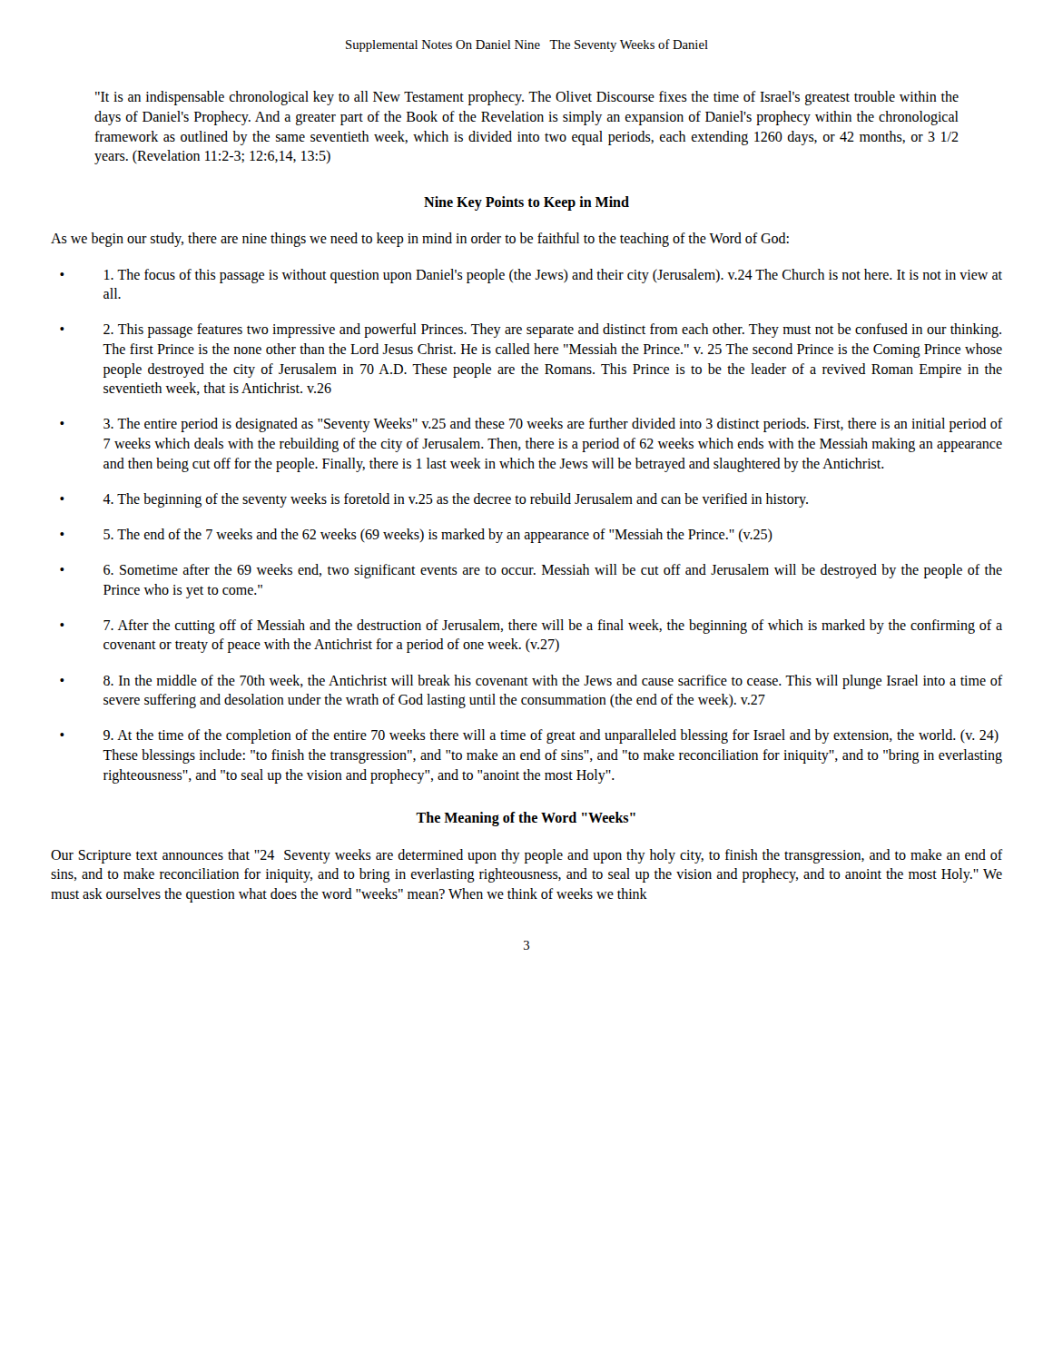Supplemental Notes On Daniel Nine The Seventy Weeks of Daniel
"It is an indispensable chronological key to all New Testament prophecy. The Olivet Discourse fixes the time of Israel's greatest trouble within the days of Daniel's Prophecy. And a greater part of the Book of the Revelation is simply an expansion of Daniel's prophecy within the chronological framework as outlined by the same seventieth week, which is divided into two equal periods, each extending 1260 days, or 42 months, or 3 1/2 years. (Revelation 11:2-3; 12:6,14, 13:5)
Nine Key Points to Keep in Mind
As we begin our study, there are nine things we need to keep in mind in order to be faithful to the teaching of the Word of God:
1. The focus of this passage is without question upon Daniel's people (the Jews) and their city (Jerusalem). v.24 The Church is not here. It is not in view at all.
2. This passage features two impressive and powerful Princes. They are separate and distinct from each other. They must not be confused in our thinking. The first Prince is the none other than the Lord Jesus Christ. He is called here "Messiah the Prince." v. 25 The second Prince is the Coming Prince whose people destroyed the city of Jerusalem in 70 A.D. These people are the Romans. This Prince is to be the leader of a revived Roman Empire in the seventieth week, that is Antichrist. v.26
3. The entire period is designated as "Seventy Weeks" v.25 and these 70 weeks are further divided into 3 distinct periods. First, there is an initial period of 7 weeks which deals with the rebuilding of the city of Jerusalem. Then, there is a period of 62 weeks which ends with the Messiah making an appearance and then being cut off for the people. Finally, there is 1 last week in which the Jews will be betrayed and slaughtered by the Antichrist.
4. The beginning of the seventy weeks is foretold in v.25 as the decree to rebuild Jerusalem and can be verified in history.
5. The end of the 7 weeks and the 62 weeks (69 weeks) is marked by an appearance of "Messiah the Prince." (v.25)
6. Sometime after the 69 weeks end, two significant events are to occur. Messiah will be cut off and Jerusalem will be destroyed by the people of the Prince who is yet to come."
7. After the cutting off of Messiah and the destruction of Jerusalem, there will be a final week, the beginning of which is marked by the confirming of a covenant or treaty of peace with the Antichrist for a period of one week. (v.27)
8. In the middle of the 70th week, the Antichrist will break his covenant with the Jews and cause sacrifice to cease. This will plunge Israel into a time of severe suffering and desolation under the wrath of God lasting until the consummation (the end of the week). v.27
9. At the time of the completion of the entire 70 weeks there will a time of great and unparalleled blessing for Israel and by extension, the world. (v. 24) These blessings include: "to finish the transgression", and "to make an end of sins", and "to make reconciliation for iniquity", and to "bring in everlasting righteousness", and "to seal up the vision and prophecy", and to "anoint the most Holy".
The Meaning of the Word "Weeks"
Our Scripture text announces that "24 Seventy weeks are determined upon thy people and upon thy holy city, to finish the transgression, and to make an end of sins, and to make reconciliation for iniquity, and to bring in everlasting righteousness, and to seal up the vision and prophecy, and to anoint the most Holy." We must ask ourselves the question what does the word "weeks" mean? When we think of weeks we think
3